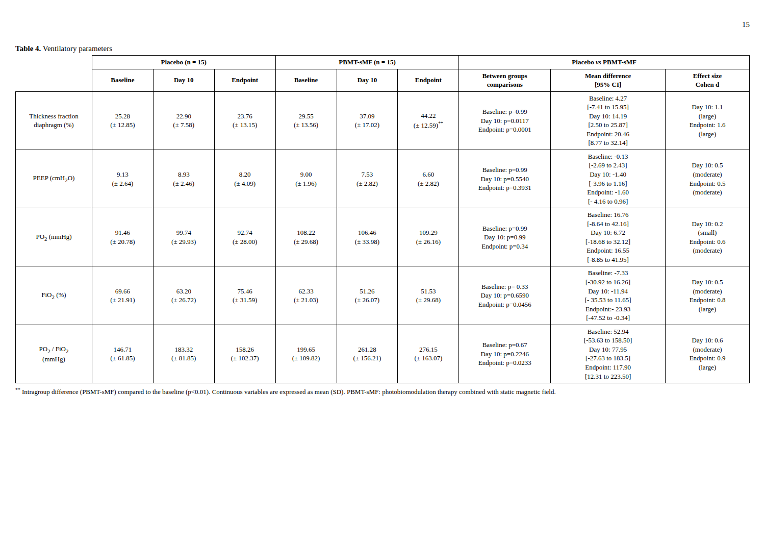15
Table 4. Ventilatory parameters
| | Placebo (n = 15) | PBMT-sMF (n = 15) | Placebo vs PBMT-sMF |
| --- | --- | --- | --- |
| Baseline | Day 10 | Endpoint | Baseline | Day 10 | Endpoint | Between groups comparisons | Mean difference [95% CI] | Effect size Cohen d |
| Thickness fraction diaphragm (%) | 25.28 (± 12.85) | 22.90 (± 7.58) | 23.76 (± 13.15) | 29.55 (± 13.56) | 37.09 (± 17.02) | 44.22 (± 12.59) ** | Baseline: p=0.99 Day 10: p=0.0117 Endpoint: p=0.0001 | Baseline: 4.27 [-7.41 to 15.95] Day 10: 14.19 [2.50 to 25.87] Endpoint: 20.46 [8.77 to 32.14] | Day 10: 1.1 (large) Endpoint: 1.6 (large) |
| PEEP (cmH 2 O) | 9.13 (± 2.64) | 8.93 (± 2.46) | 8.20 (± 4.09) | 9.00 (± 1.96) | 7.53 (± 2.82) | 6.60 (± 2.82) | Baseline: p=0.99 Day 10: p=0.5540 Endpoint: p=0.3931 | Baseline: -0.13 [-2.69 to 2.43] Day 10: -1.40 [-3.96 to 1.16] Endpoint: -1.60 [- 4.16 to 0.96] | Day 10: 0.5 (moderate) Endpoint: 0.5 (moderate) |
| PO 2 (mmHg) | 91.46 (± 20.78) | 99.74 (± 29.93) | 92.74 (± 28.00) | 108.22 (± 29.68) | 106.46 (± 33.98) | 109.29 (± 26.16) | Baseline: p=0.99 Day 10: p=0.99 Endpoint: p=0.34 | Baseline: 16.76 [-8.64 to 42.16] Day 10: 6.72 [-18.68 to 32.12] Endpoint: 16.55 [-8.85 to 41.95] | Day 10: 0.2 (small) Endpoint: 0.6 (moderate) |
| FiO 2 (%) | 69.66 (± 21.91) | 63.20 (± 26.72) | 75.46 (± 31.59) | 62.33 (± 21.03) | 51.26 (± 26.07) | 51.53 (± 29.68) | Baseline: p= 0.33 Day 10: p=0.6590 Endpoint: p=0.0456 | Baseline: -7.33 [-30.92 to 16.26] Day 10: -11.94 [- 35.53 to 11.65] Endpoint:- 23.93 [-47.52 to -0.34] | Day 10: 0.5 (moderate) Endpoint: 0.8 (large) |
| PO 2 / FiO 2 (mmHg) | 146.71 (± 61.85) | 183.32 (± 81.85) | 158.26 (± 102.37) | 199.65 (± 109.82) | 261.28 (± 156.21) | 276.15 (± 163.07) | Baseline: p=0.67 Day 10: p=0.2246 Endpoint: p=0.0233 | Baseline: 52.94 [-53.63 to 158.50] Day 10: 77.95 [-27.63 to 183.5] Endpoint: 117.90 [12.31 to 223.50] | Day 10: 0.6 (moderate) Endpoint: 0.9 (large) |
** Intragroup difference (PBMT-sMF) compared to the baseline (p<0.01). Continuous variables are expressed as mean (SD). PBMT-sMF: photobiomodulation therapy combined with static magnetic field.